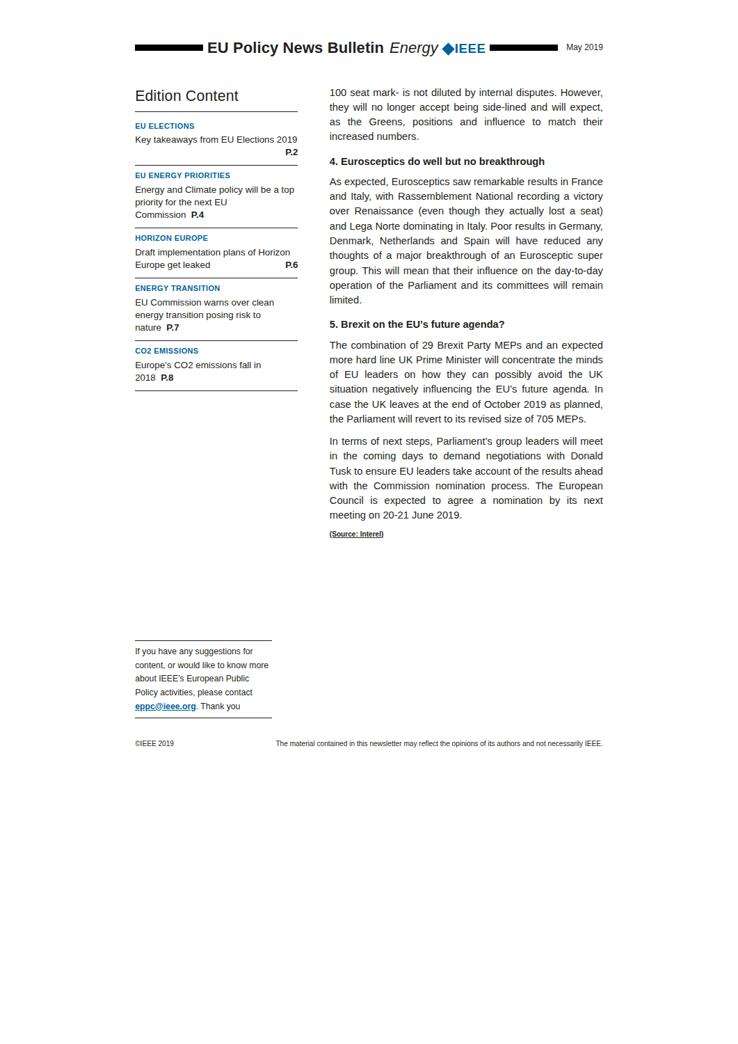EU Policy News Bulletin Energy IEEE
May 2019
Edition Content
EU Elections
Key takeaways from EU Elections 2019 P.2
EU Energy Priorities
Energy and Climate policy will be a top priority for the next EU Commission P.4
Horizon Europe
Draft implementation plans of Horizon Europe get leaked P.6
Energy Transition
EU Commission warns over clean energy transition posing risk to nature P.7
CO2 Emissions
Europe’s CO2 emissions fall in 2018 P.8
If you have any suggestions for content, or would like to know more about IEEE’s European Public Policy activities, please contact eppc@ieee.org. Thank you
100 seat mark- is not diluted by internal disputes. However, they will no longer accept being side-lined and will expect, as the Greens, positions and influence to match their increased numbers.
4. Eurosceptics do well but no breakthrough
As expected, Eurosceptics saw remarkable results in France and Italy, with Rassemblement National recording a victory over Renaissance (even though they actually lost a seat) and Lega Norte dominating in Italy. Poor results in Germany, Denmark, Netherlands and Spain will have reduced any thoughts of a major breakthrough of an Eurosceptic super group. This will mean that their influence on the day-to-day operation of the Parliament and its committees will remain limited.
5. Brexit on the EU’s future agenda?
The combination of 29 Brexit Party MEPs and an expected more hard line UK Prime Minister will concentrate the minds of EU leaders on how they can possibly avoid the UK situation negatively influencing the EU’s future agenda. In case the UK leaves at the end of October 2019 as planned, the Parliament will revert to its revised size of 705 MEPs.
In terms of next steps, Parliament’s group leaders will meet in the coming days to demand negotiations with Donald Tusk to ensure EU leaders take account of the results ahead with the Commission nomination process. The European Council is expected to agree a nomination by its next meeting on 20-21 June 2019.
(Source: Interel)
©IEEE 2019
The material contained in this newsletter may reflect the opinions of its authors and not necessarily IEEE.